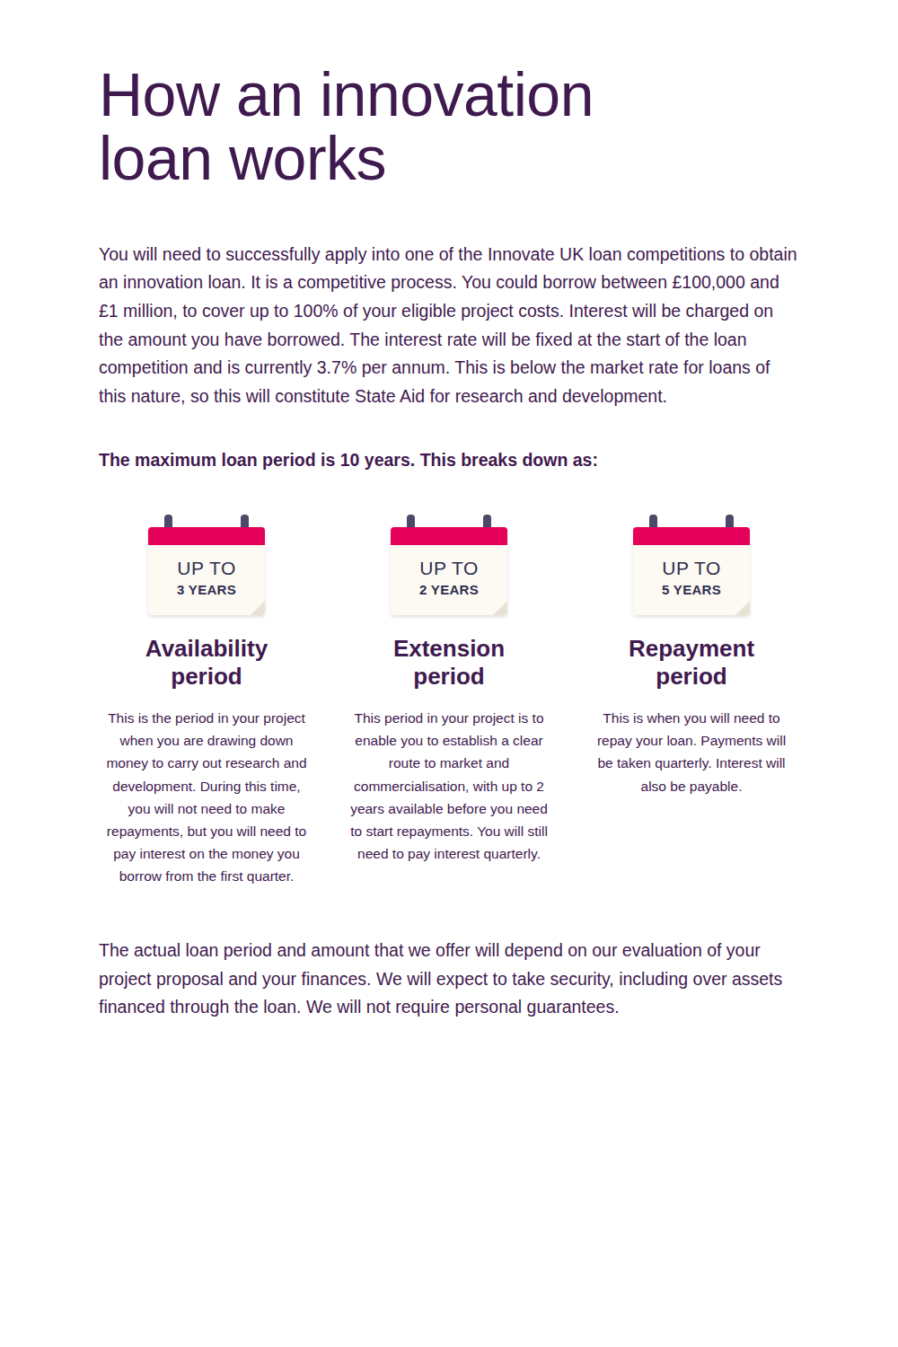How an innovation
loan works
You will need to successfully apply into one of the Innovate UK loan competitions to obtain an innovation loan. It is a competitive process. You could borrow between £100,000 and £1 million, to cover up to 100% of your eligible project costs. Interest will be charged on the amount you have borrowed. The interest rate will be fixed at the start of the loan competition and is currently 3.7% per annum. This is below the market rate for loans of this nature, so this will constitute State Aid for research and development.
The maximum loan period is 10 years. This breaks down as:
UP TO 3 YEARS
Availability
period
This is the period in your project when you are drawing down money to carry out research and development. During this time, you will not need to make repayments, but you will need to pay interest on the money you borrow from the first quarter.
UP TO 2 YEARS
Extension
period
This period in your project is to enable you to establish a clear route to market and commercialisation, with up to 2 years available before you need to start repayments. You will still need to pay interest quarterly.
UP TO 5 YEARS
Repayment
period
This is when you will need to repay your loan. Payments will be taken quarterly. Interest will also be payable.
The actual loan period and amount that we offer will depend on our evaluation of your project proposal and your finances. We will expect to take security, including over assets financed through the loan. We will not require personal guarantees.